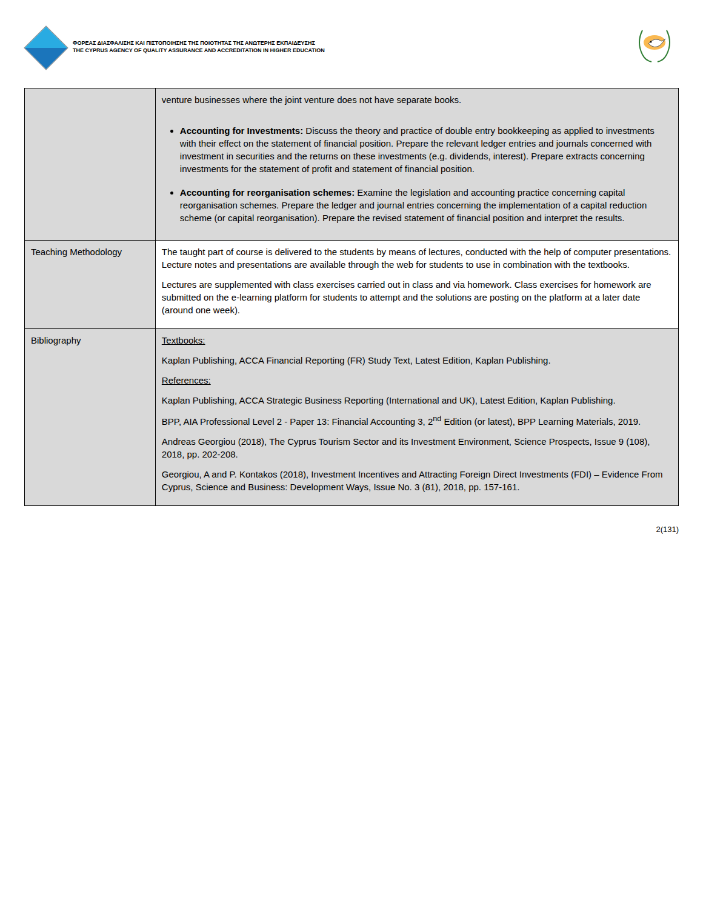ΦΟΡΕΑΣ ΔΙΑΣΦΑΛΙΣΗΣ ΚΑΙ ΠΙΣΤΟΠΟΙΗΣΗΣ ΤΗΣ ΠΟΙΟΤΗΤΑΣ ΤΗΣ ΑΝΩΤΕΡΗΣ ΕΚΠΑΙΔΕΥΣΗΣ
THE CYPRUS AGENCY OF QUALITY ASSURANCE AND ACCREDITATION IN HIGHER EDUCATION
| | venture businesses where the joint venture does not have separate books. Accounting for Investments: Discuss the theory and practice of double entry bookkeeping as applied to investments with their effect on the statement of financial position. Prepare the relevant ledger entries and journals concerned with investment in securities and the returns on these investments (e.g. dividends, interest). Prepare extracts concerning investments for the statement of profit and statement of financial position. Accounting for reorganisation schemes: Examine the legislation and accounting practice concerning capital reorganisation schemes. Prepare the ledger and journal entries concerning the implementation of a capital reduction scheme (or capital reorganisation). Prepare the revised statement of financial position and interpret the results. |
| Teaching Methodology | The taught part of course is delivered to the students by means of lectures, conducted with the help of computer presentations. Lecture notes and presentations are available through the web for students to use in combination with the textbooks. Lectures are supplemented with class exercises carried out in class and via homework. Class exercises for homework are submitted on the e-learning platform for students to attempt and the solutions are posting on the platform at a later date (around one week). |
| Bibliography | Textbooks: Kaplan Publishing, ACCA Financial Reporting (FR) Study Text, Latest Edition, Kaplan Publishing. References: Kaplan Publishing, ACCA Strategic Business Reporting (International and UK), Latest Edition, Kaplan Publishing. BPP, AIA Professional Level 2 - Paper 13: Financial Accounting 3, 2 nd Edition (or latest), BPP Learning Materials, 2019. Andreas Georgiou (2018), The Cyprus Tourism Sector and its Investment Environment, Science Prospects, Issue 9 (108), 2018, pp. 202-208. Georgiou, A and P. Kontakos (2018), Investment Incentives and Attracting Foreign Direct Investments (FDI) – Evidence From Cyprus, Science and Business: Development Ways, Issue No. 3 (81), 2018, pp. 157-161. |
2(131)